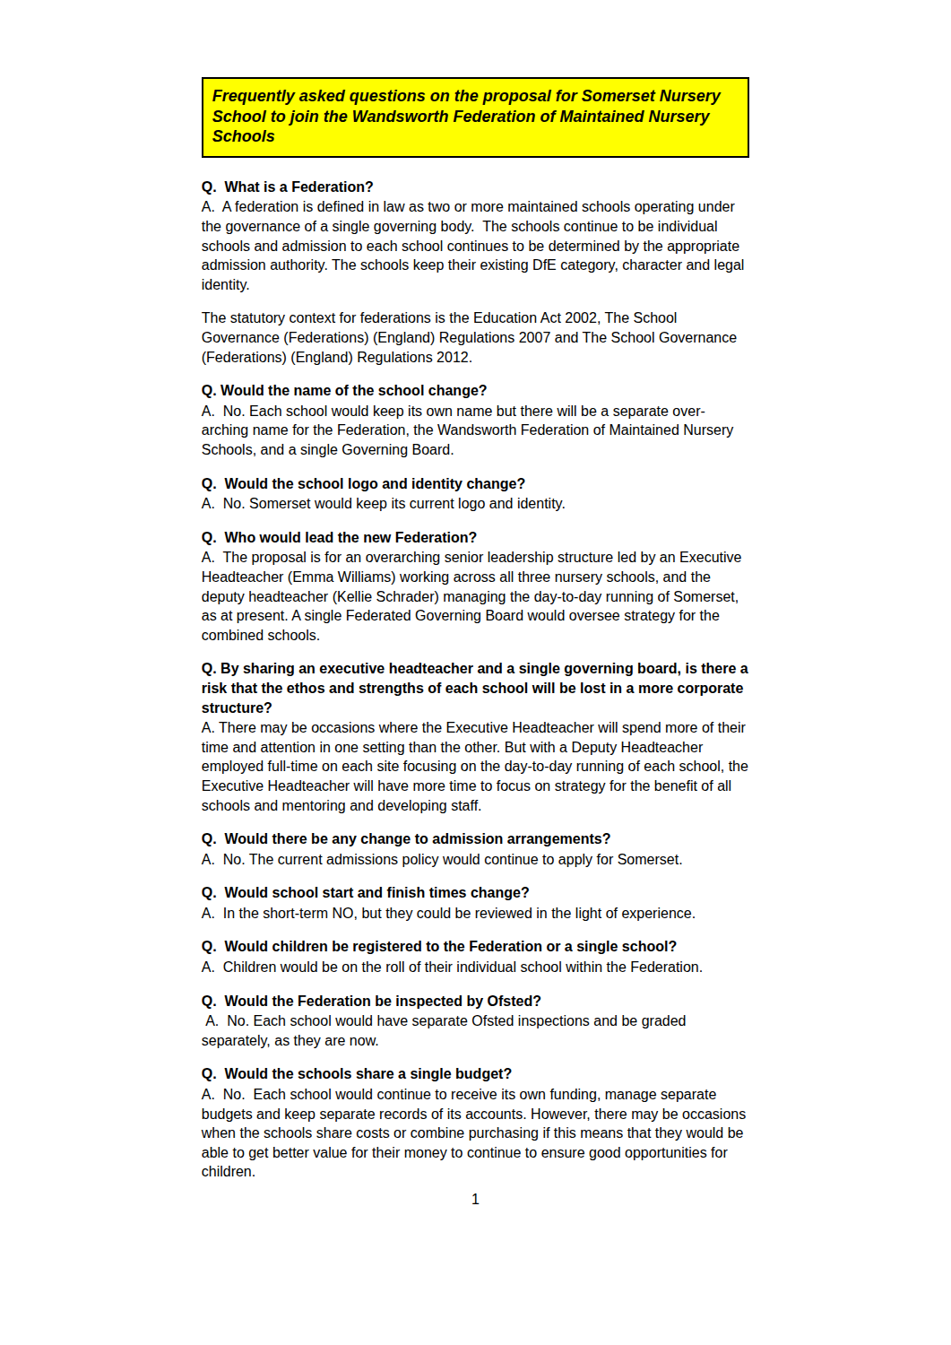Frequently asked questions on the proposal for Somerset Nursery School to join the Wandsworth Federation of Maintained Nursery Schools
Q. What is a Federation?
A. A federation is defined in law as two or more maintained schools operating under the governance of a single governing body. The schools continue to be individual schools and admission to each school continues to be determined by the appropriate admission authority. The schools keep their existing DfE category, character and legal identity.
The statutory context for federations is the Education Act 2002, The School Governance (Federations) (England) Regulations 2007 and The School Governance (Federations) (England) Regulations 2012.
Q. Would the name of the school change?
A. No. Each school would keep its own name but there will be a separate over-arching name for the Federation, the Wandsworth Federation of Maintained Nursery Schools, and a single Governing Board.
Q. Would the school logo and identity change?
A. No. Somerset would keep its current logo and identity.
Q. Who would lead the new Federation?
A. The proposal is for an overarching senior leadership structure led by an Executive Headteacher (Emma Williams) working across all three nursery schools, and the deputy headteacher (Kellie Schrader) managing the day-to-day running of Somerset, as at present. A single Federated Governing Board would oversee strategy for the combined schools.
Q. By sharing an executive headteacher and a single governing board, is there a risk that the ethos and strengths of each school will be lost in a more corporate structure?
A. There may be occasions where the Executive Headteacher will spend more of their time and attention in one setting than the other. But with a Deputy Headteacher employed full-time on each site focusing on the day-to-day running of each school, the Executive Headteacher will have more time to focus on strategy for the benefit of all schools and mentoring and developing staff.
Q. Would there be any change to admission arrangements?
A. No. The current admissions policy would continue to apply for Somerset.
Q. Would school start and finish times change?
A. In the short-term NO, but they could be reviewed in the light of experience.
Q. Would children be registered to the Federation or a single school?
A. Children would be on the roll of their individual school within the Federation.
Q. Would the Federation be inspected by Ofsted?
A. No. Each school would have separate Ofsted inspections and be graded separately, as they are now.
Q. Would the schools share a single budget?
A. No. Each school would continue to receive its own funding, manage separate budgets and keep separate records of its accounts. However, there may be occasions when the schools share costs or combine purchasing if this means that they would be able to get better value for their money to continue to ensure good opportunities for children.
1